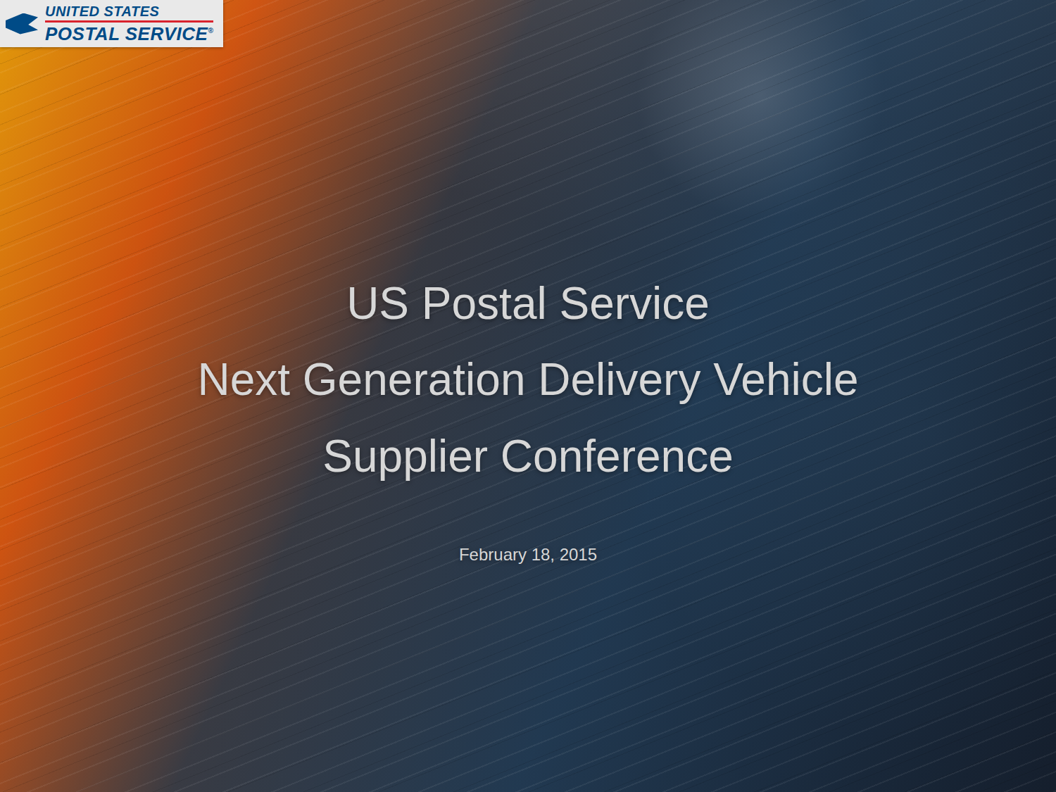UNITED STATES
POSTAL SERVICE®
US Postal Service Next Generation Delivery Vehicle Supplier Conference
February 18, 2015